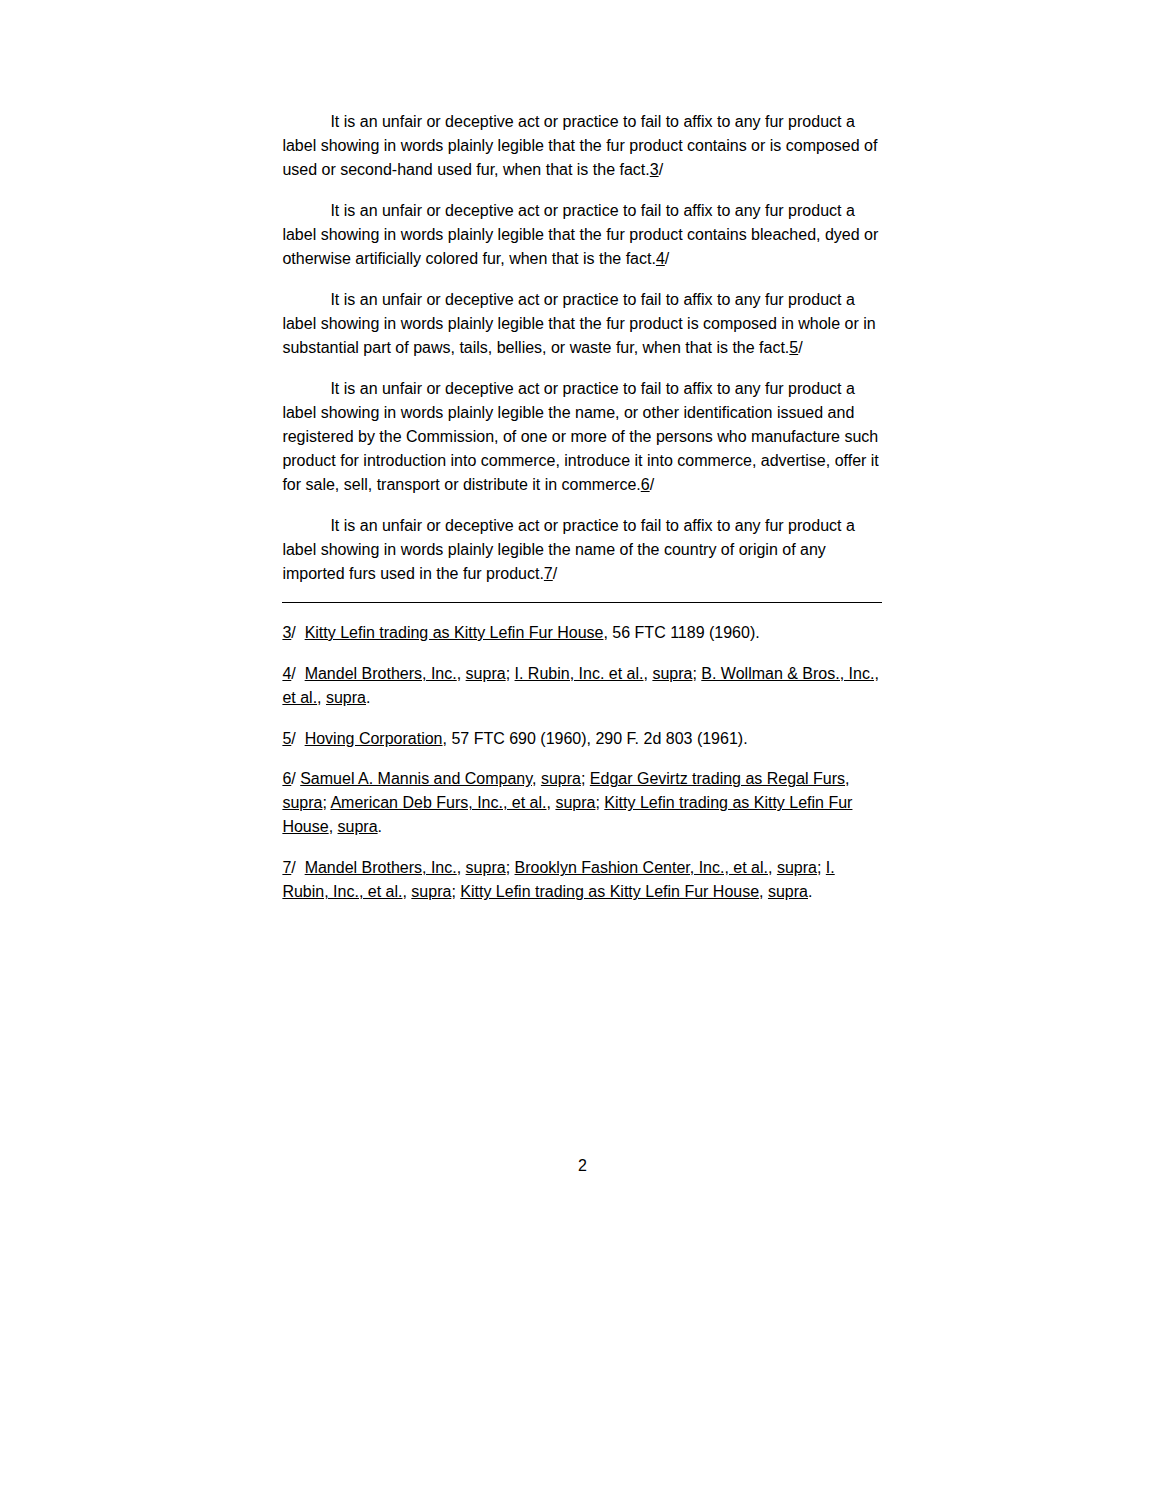It is an unfair or deceptive act or practice to fail to affix to any fur product a label showing in words plainly legible that the fur product contains or is composed of used or second-hand used fur, when that is the fact.3/
It is an unfair or deceptive act or practice to fail to affix to any fur product a label showing in words plainly legible that the fur product contains bleached, dyed or otherwise artificially colored fur, when that is the fact.4/
It is an unfair or deceptive act or practice to fail to affix to any fur product a label showing in words plainly legible that the fur product is composed in whole or in substantial part of paws, tails, bellies, or waste fur, when that is the fact.5/
It is an unfair or deceptive act or practice to fail to affix to any fur product a label showing in words plainly legible the name, or other identification issued and registered by the Commission, of one or more of the persons who manufacture such product for introduction into commerce, introduce it into commerce, advertise, offer it for sale, sell, transport or distribute it in commerce.6/
It is an unfair or deceptive act or practice to fail to affix to any fur product a label showing in words plainly legible the name of the country of origin of any imported furs used in the fur product.7/
3/ Kitty Lefin trading as Kitty Lefin Fur House, 56 FTC 1189 (1960).
4/ Mandel Brothers, Inc., supra; I. Rubin, Inc. et al., supra; B. Wollman & Bros., Inc., et al., supra.
5/ Hoving Corporation, 57 FTC 690 (1960), 290 F. 2d 803 (1961).
6/ Samuel A. Mannis and Company, supra; Edgar Gevirtz trading as Regal Furs, supra; American Deb Furs, Inc., et al., supra; Kitty Lefin trading as Kitty Lefin Fur House, supra.
7/ Mandel Brothers, Inc., supra; Brooklyn Fashion Center, Inc., et al., supra; I. Rubin, Inc., et al., supra; Kitty Lefin trading as Kitty Lefin Fur House, supra.
2